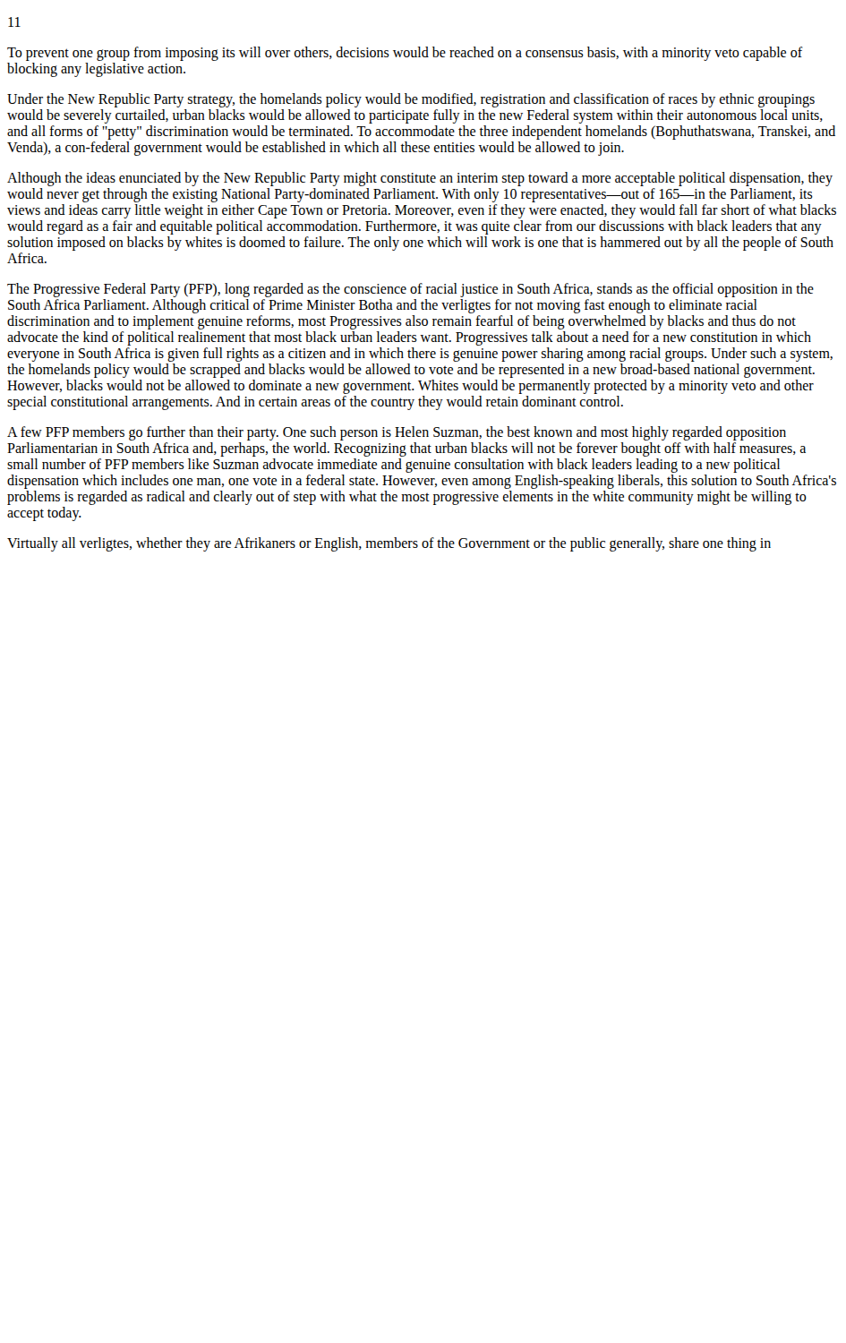11
To prevent one group from imposing its will over others, decisions would be reached on a consensus basis, with a minority veto capable of blocking any legislative action.
Under the New Republic Party strategy, the homelands policy would be modified, registration and classification of races by ethnic groupings would be severely curtailed, urban blacks would be allowed to participate fully in the new Federal system within their autonomous local units, and all forms of "petty" discrimination would be terminated. To accommodate the three independent homelands (Bophuthatswana, Transkei, and Venda), a con-federal government would be established in which all these entities would be allowed to join.
Although the ideas enunciated by the New Republic Party might constitute an interim step toward a more acceptable political dispensation, they would never get through the existing National Party-dominated Parliament. With only 10 representatives—out of 165—in the Parliament, its views and ideas carry little weight in either Cape Town or Pretoria. Moreover, even if they were enacted, they would fall far short of what blacks would regard as a fair and equitable political accommodation. Furthermore, it was quite clear from our discussions with black leaders that any solution imposed on blacks by whites is doomed to failure. The only one which will work is one that is hammered out by all the people of South Africa.
The Progressive Federal Party (PFP), long regarded as the conscience of racial justice in South Africa, stands as the official opposition in the South Africa Parliament. Although critical of Prime Minister Botha and the verligtes for not moving fast enough to eliminate racial discrimination and to implement genuine reforms, most Progressives also remain fearful of being overwhelmed by blacks and thus do not advocate the kind of political realinement that most black urban leaders want. Progressives talk about a need for a new constitution in which everyone in South Africa is given full rights as a citizen and in which there is genuine power sharing among racial groups. Under such a system, the homelands policy would be scrapped and blacks would be allowed to vote and be represented in a new broad-based national government. However, blacks would not be allowed to dominate a new government. Whites would be permanently protected by a minority veto and other special constitutional arrangements. And in certain areas of the country they would retain dominant control.
A few PFP members go further than their party. One such person is Helen Suzman, the best known and most highly regarded opposition Parliamentarian in South Africa and, perhaps, the world. Recognizing that urban blacks will not be forever bought off with half measures, a small number of PFP members like Suzman advocate immediate and genuine consultation with black leaders leading to a new political dispensation which includes one man, one vote in a federal state. However, even among English-speaking liberals, this solution to South Africa's problems is regarded as radical and clearly out of step with what the most progressive elements in the white community might be willing to accept today.
Virtually all verligtes, whether they are Afrikaners or English, members of the Government or the public generally, share one thing in